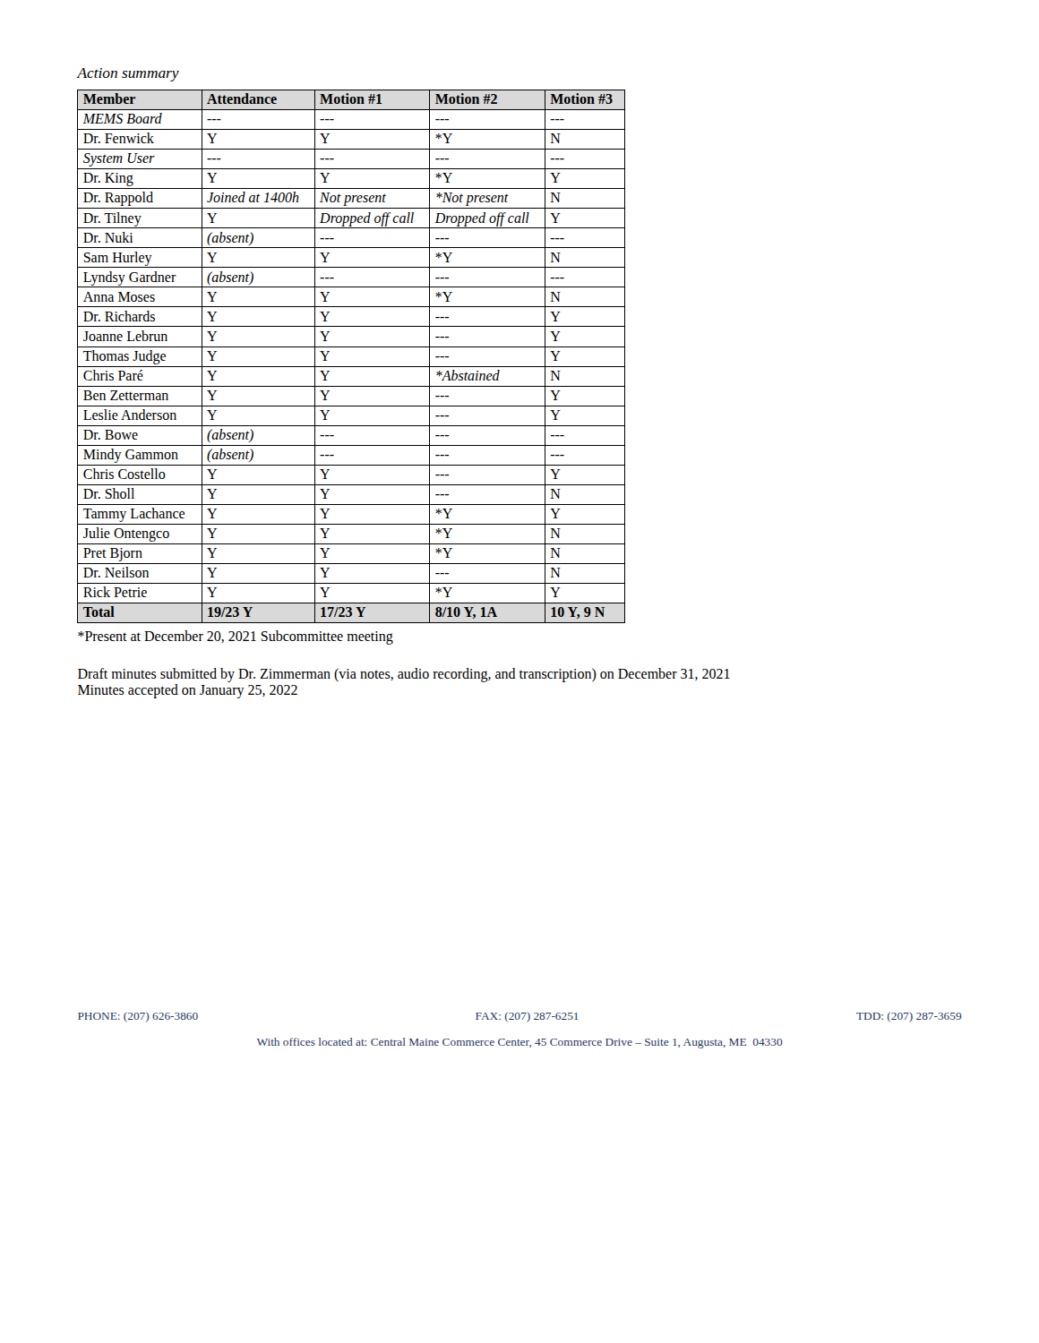Action summary
| Member | Attendance | Motion #1 | Motion #2 | Motion #3 |
| --- | --- | --- | --- | --- |
| MEMS Board | --- | --- | --- | --- |
| Dr. Fenwick | Y | Y | *Y | N |
| System User | --- | --- | --- | --- |
| Dr. King | Y | Y | *Y | Y |
| Dr. Rappold | Joined at 1400h | Not present | *Not present | N |
| Dr. Tilney | Y | Dropped off call | Dropped off call | Y |
| Dr. Nuki | (absent) | --- | --- | --- |
| Sam Hurley | Y | Y | *Y | N |
| Lyndsy Gardner | (absent) | --- | --- | --- |
| Anna Moses | Y | Y | *Y | N |
| Dr. Richards | Y | Y | --- | Y |
| Joanne Lebrun | Y | Y | --- | Y |
| Thomas Judge | Y | Y | --- | Y |
| Chris Paré | Y | Y | *Abstained | N |
| Ben Zetterman | Y | Y | --- | Y |
| Leslie Anderson | Y | Y | --- | Y |
| Dr. Bowe | (absent) | --- | --- | --- |
| Mindy Gammon | (absent) | --- | --- | --- |
| Chris Costello | Y | Y | --- | Y |
| Dr. Sholl | Y | Y | --- | N |
| Tammy Lachance | Y | Y | *Y | Y |
| Julie Ontengco | Y | Y | *Y | N |
| Pret Bjorn | Y | Y | *Y | N |
| Dr. Neilson | Y | Y | --- | N |
| Rick Petrie | Y | Y | *Y | Y |
| Total | 19/23 Y | 17/23 Y | 8/10 Y, 1A | 10 Y, 9 N |
*Present at December 20, 2021 Subcommittee meeting
Draft minutes submitted by Dr. Zimmerman (via notes, audio recording, and transcription) on December 31, 2021
Minutes accepted on January 25, 2022
PHONE: (207) 626-3860 FAX: (207) 287-6251 TDD: (207) 287-3659
With offices located at: Central Maine Commerce Center, 45 Commerce Drive – Suite 1, Augusta, ME 04330